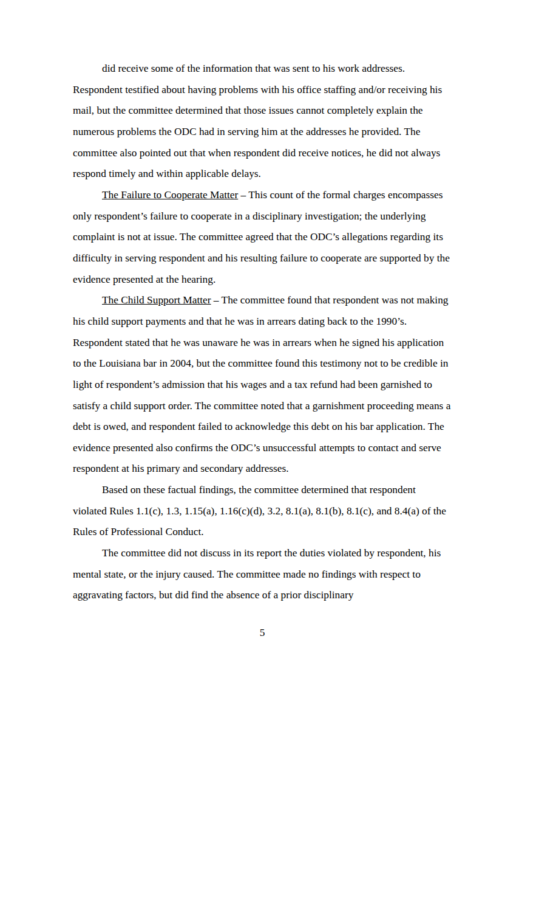did receive some of the information that was sent to his work addresses. Respondent testified about having problems with his office staffing and/or receiving his mail, but the committee determined that those issues cannot completely explain the numerous problems the ODC had in serving him at the addresses he provided. The committee also pointed out that when respondent did receive notices, he did not always respond timely and within applicable delays.
The Failure to Cooperate Matter – This count of the formal charges encompasses only respondent’s failure to cooperate in a disciplinary investigation; the underlying complaint is not at issue. The committee agreed that the ODC’s allegations regarding its difficulty in serving respondent and his resulting failure to cooperate are supported by the evidence presented at the hearing.
The Child Support Matter – The committee found that respondent was not making his child support payments and that he was in arrears dating back to the 1990’s. Respondent stated that he was unaware he was in arrears when he signed his application to the Louisiana bar in 2004, but the committee found this testimony not to be credible in light of respondent’s admission that his wages and a tax refund had been garnished to satisfy a child support order. The committee noted that a garnishment proceeding means a debt is owed, and respondent failed to acknowledge this debt on his bar application. The evidence presented also confirms the ODC’s unsuccessful attempts to contact and serve respondent at his primary and secondary addresses.
Based on these factual findings, the committee determined that respondent violated Rules 1.1(c), 1.3, 1.15(a), 1.16(c)(d), 3.2, 8.1(a), 8.1(b), 8.1(c), and 8.4(a) of the Rules of Professional Conduct.
The committee did not discuss in its report the duties violated by respondent, his mental state, or the injury caused. The committee made no findings with respect to aggravating factors, but did find the absence of a prior disciplinary
5